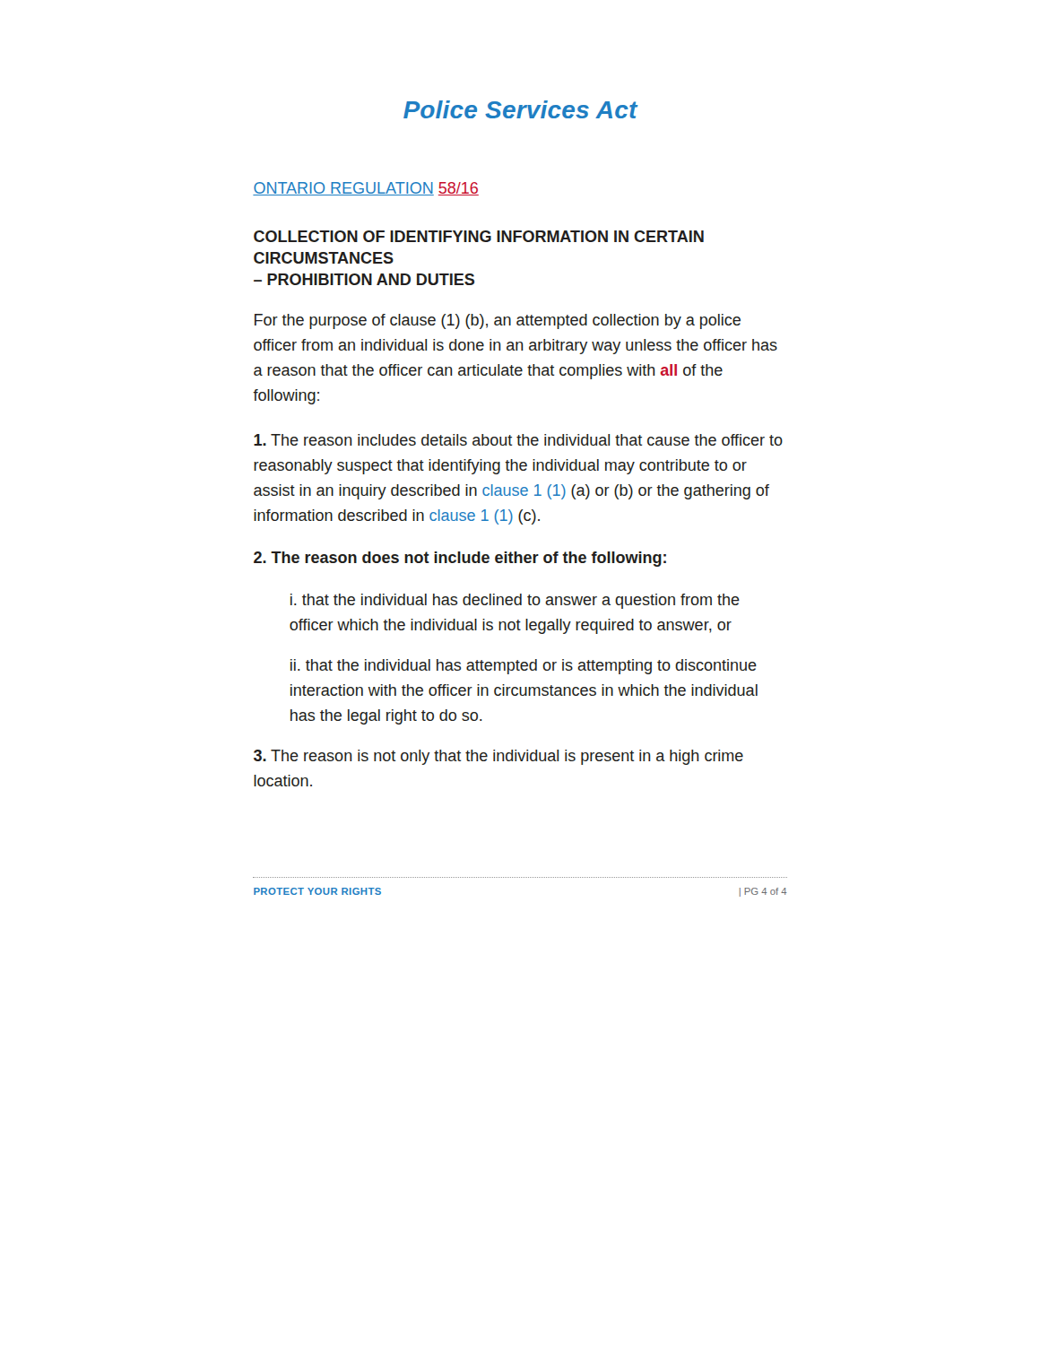Police Services Act
ONTARIO REGULATION 58/16
Collection of identifying information in certain circumstances
– prohibition and duties
For the purpose of clause (1) (b), an attempted collection by a police officer from an individual is done in an arbitrary way unless the officer has a reason that the officer can articulate that complies with all of the following:
1. The reason includes details about the individual that cause the officer to reasonably suspect that identifying the individual may contribute to or assist in an inquiry described in clause 1 (1) (a) or (b) or the gathering of information described in clause 1 (1) (c).
2. The reason does not include either of the following:
i. that the individual has declined to answer a question from the officer which the individual is not legally required to answer, or
ii. that the individual has attempted or is attempting to discontinue interaction with the officer in circumstances in which the individual has the legal right to do so.
3. The reason is not only that the individual is present in a high crime location.
PROTECT YOUR RIGHTS | PG 4 of 4